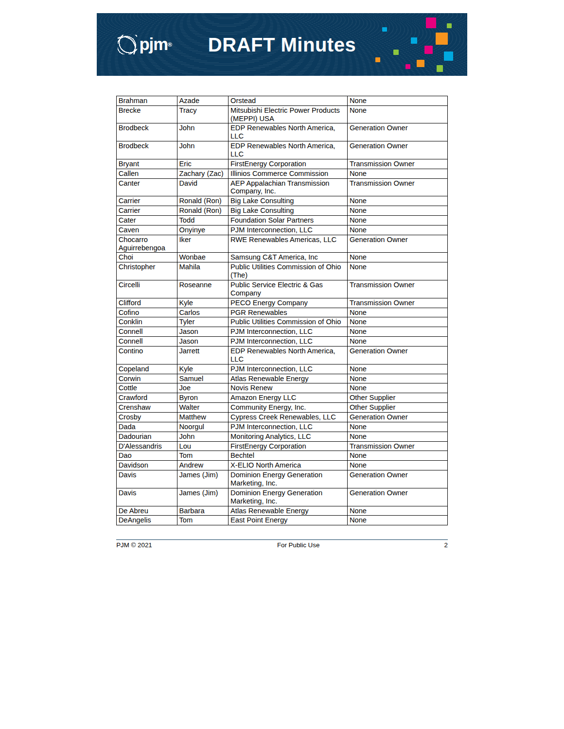pjm®
DRAFT Minutes
| Brahman | Azade | Orstead | None |
| Brecke | Tracy | Mitsubishi Electric Power Products (MEPPI) USA | None |
| Brodbeck | John | EDP Renewables North America, LLC | Generation Owner |
| Brodbeck | John | EDP Renewables North America, LLC | Generation Owner |
| Bryant | Eric | FirstEnergy Corporation | Transmission Owner |
| Callen | Zachary (Zac) | Illinios Commerce Commission | None |
| Canter | David | AEP Appalachian Transmission Company, Inc. | Transmission Owner |
| Carrier | Ronald (Ron) | Big Lake Consulting | None |
| Carrier | Ronald (Ron) | Big Lake Consulting | None |
| Cater | Todd | Foundation Solar Partners | None |
| Caven | Onyinye | PJM Interconnection, LLC | None |
| Chocarro Aguirrebengoa | Iker | RWE Renewables Americas, LLC | Generation Owner |
| Choi | Wonbae | Samsung C&T America, Inc | None |
| Christopher | Mahila | Public Utilities Commission of Ohio (The) | None |
| Circelli | Roseanne | Public Service Electric & Gas Company | Transmission Owner |
| Clifford | Kyle | PECO Energy Company | Transmission Owner |
| Cofino | Carlos | PGR Renewables | None |
| Conklin | Tyler | Public Utilities Commission of Ohio | None |
| Connell | Jason | PJM Interconnection, LLC | None |
| Connell | Jason | PJM Interconnection, LLC | None |
| Contino | Jarrett | EDP Renewables North America, LLC | Generation Owner |
| Copeland | Kyle | PJM Interconnection, LLC | None |
| Corwin | Samuel | Atlas Renewable Energy | None |
| Cottle | Joe | Novis Renew | None |
| Crawford | Byron | Amazon Energy LLC | Other Supplier |
| Crenshaw | Walter | Community Energy, Inc. | Other Supplier |
| Crosby | Matthew | Cypress Creek Renewables, LLC | Generation Owner |
| Dada | Noorgul | PJM Interconnection, LLC | None |
| Dadourian | John | Monitoring Analytics, LLC | None |
| D'Alessandris | Lou | FirstEnergy Corporation | Transmission Owner |
| Dao | Tom | Bechtel | None |
| Davidson | Andrew | X-ELIO North America | None |
| Davis | James (Jim) | Dominion Energy Generation Marketing, Inc. | Generation Owner |
| Davis | James (Jim) | Dominion Energy Generation Marketing, Inc. | Generation Owner |
| De Abreu | Barbara | Atlas Renewable Energy | None |
| DeAngelis | Tom | East Point Energy | None |
PJM © 2021
For Public Use
2